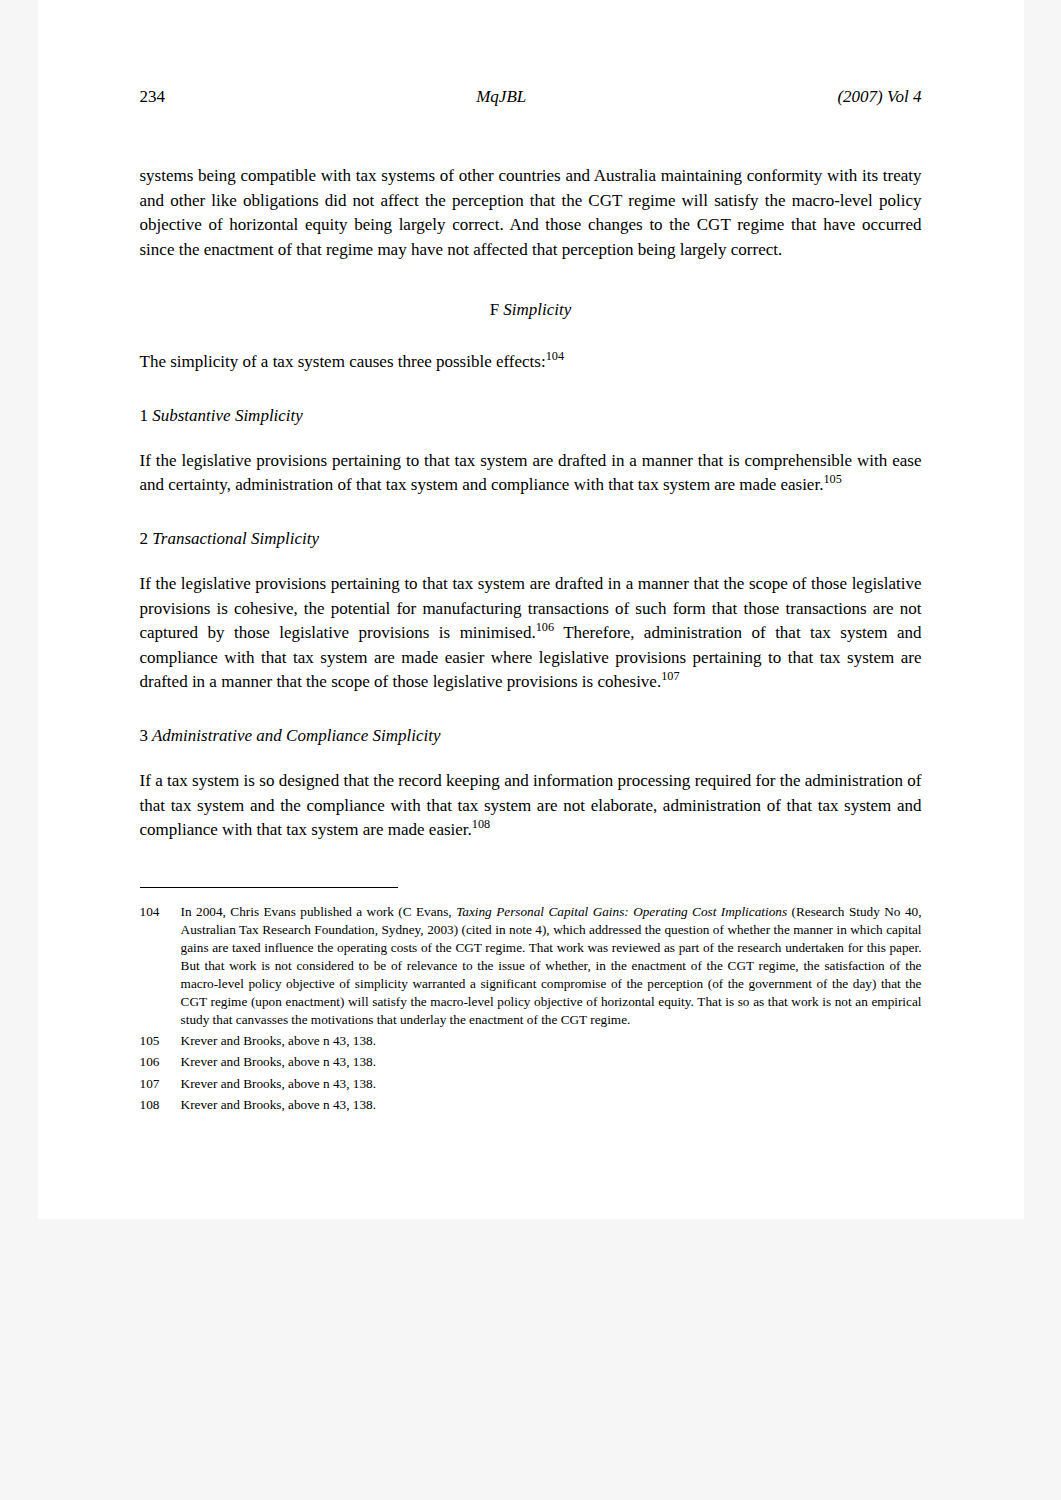234 MqJBL (2007) Vol 4
systems being compatible with tax systems of other countries and Australia maintaining conformity with its treaty and other like obligations did not affect the perception that the CGT regime will satisfy the macro-level policy objective of horizontal equity being largely correct. And those changes to the CGT regime that have occurred since the enactment of that regime may have not affected that perception being largely correct.
F Simplicity
The simplicity of a tax system causes three possible effects:104
1 Substantive Simplicity
If the legislative provisions pertaining to that tax system are drafted in a manner that is comprehensible with ease and certainty, administration of that tax system and compliance with that tax system are made easier.105
2 Transactional Simplicity
If the legislative provisions pertaining to that tax system are drafted in a manner that the scope of those legislative provisions is cohesive, the potential for manufacturing transactions of such form that those transactions are not captured by those legislative provisions is minimised.106 Therefore, administration of that tax system and compliance with that tax system are made easier where legislative provisions pertaining to that tax system are drafted in a manner that the scope of those legislative provisions is cohesive.107
3 Administrative and Compliance Simplicity
If a tax system is so designed that the record keeping and information processing required for the administration of that tax system and the compliance with that tax system are not elaborate, administration of that tax system and compliance with that tax system are made easier.108
104 In 2004, Chris Evans published a work (C Evans, Taxing Personal Capital Gains: Operating Cost Implications (Research Study No 40, Australian Tax Research Foundation, Sydney, 2003) (cited in note 4), which addressed the question of whether the manner in which capital gains are taxed influence the operating costs of the CGT regime. That work was reviewed as part of the research undertaken for this paper. But that work is not considered to be of relevance to the issue of whether, in the enactment of the CGT regime, the satisfaction of the macro-level policy objective of simplicity warranted a significant compromise of the perception (of the government of the day) that the CGT regime (upon enactment) will satisfy the macro-level policy objective of horizontal equity. That is so as that work is not an empirical study that canvasses the motivations that underlay the enactment of the CGT regime.
105 Krever and Brooks, above n 43, 138.
106 Krever and Brooks, above n 43, 138.
107 Krever and Brooks, above n 43, 138.
108 Krever and Brooks, above n 43, 138.